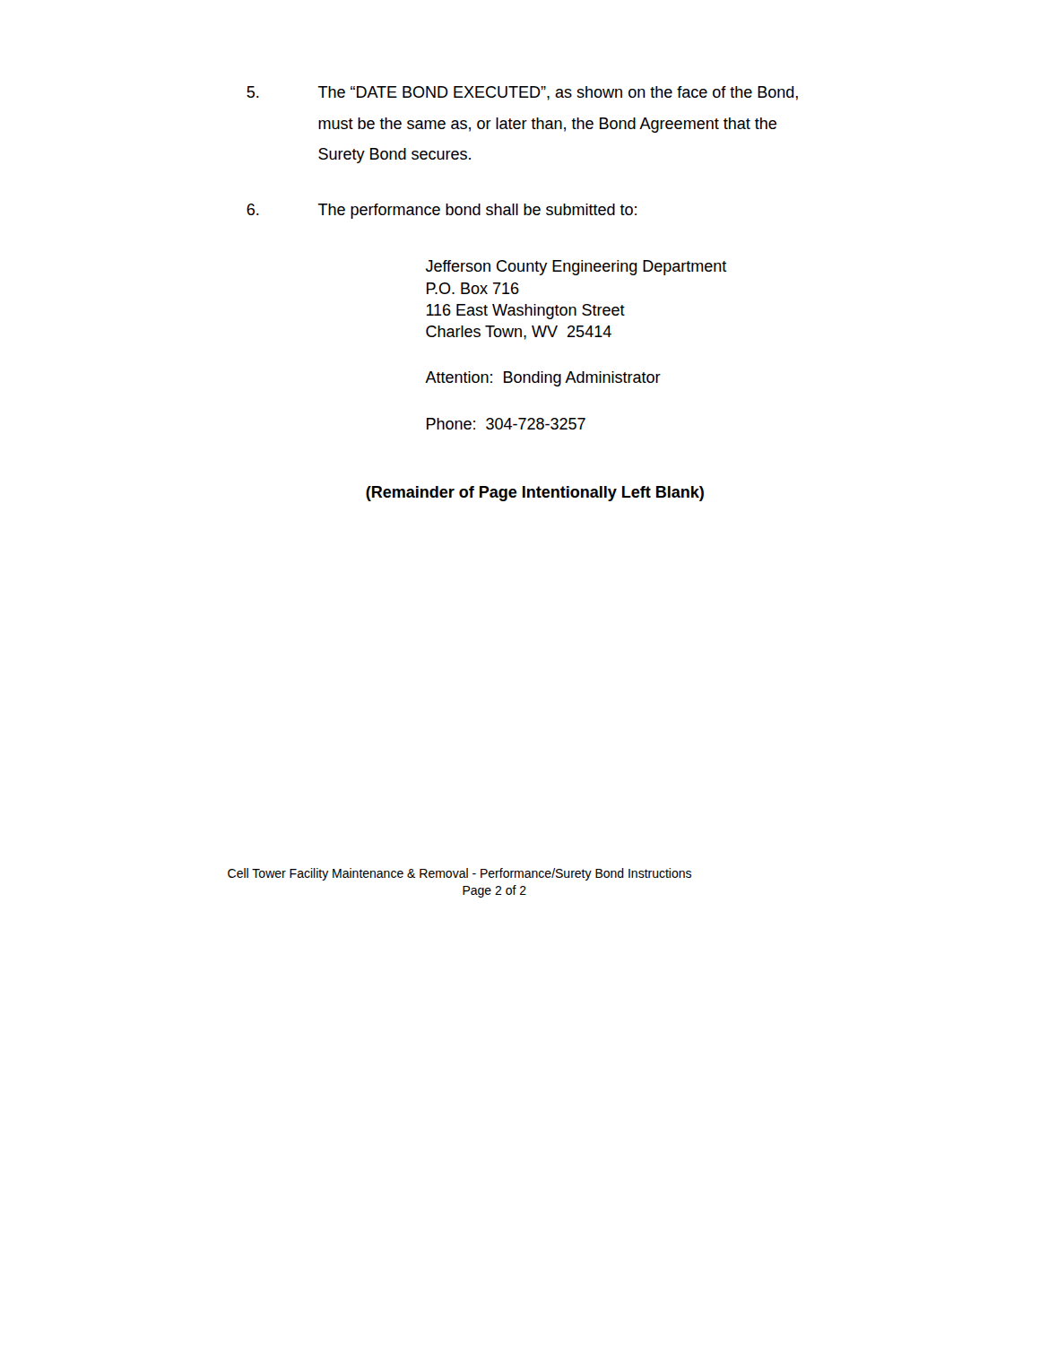5. The “DATE BOND EXECUTED”, as shown on the face of the Bond, must be the same as, or later than, the Bond Agreement that the Surety Bond secures.
6. The performance bond shall be submitted to:
Jefferson County Engineering Department
P.O. Box 716
116 East Washington Street
Charles Town, WV 25414
Attention: Bonding Administrator
Phone: 304-728-3257
(Remainder of Page Intentionally Left Blank)
Cell Tower Facility Maintenance & Removal - Performance/Surety Bond Instructions
Page 2 of 2